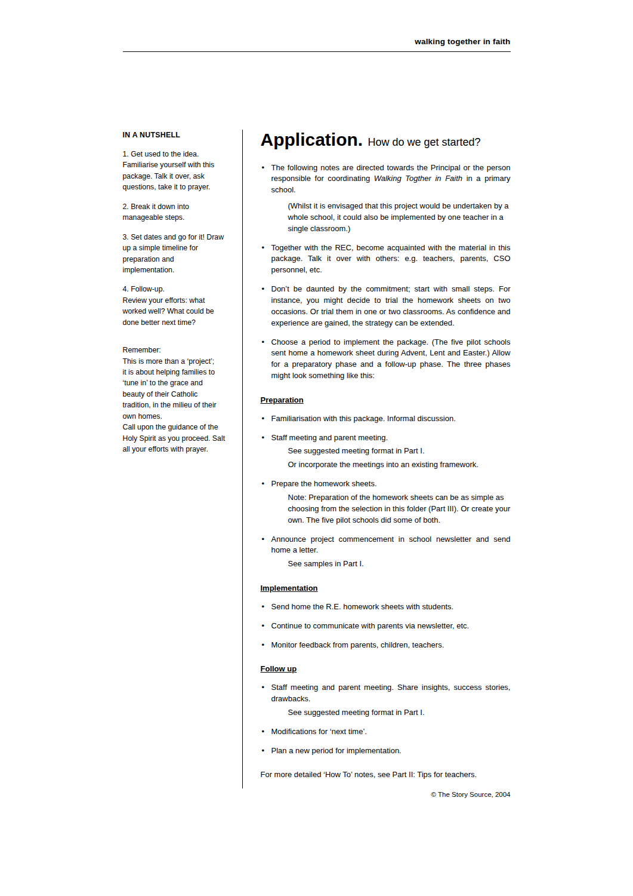walking together in faith
IN A NUTSHELL
1. Get used to the idea. Familiarise yourself with this package. Talk it over, ask questions, take it to prayer.
2. Break it down into manageable steps.
3. Set dates and go for it! Draw up a simple timeline for preparation and implementation.
4. Follow-up.
Review your efforts: what worked well? What could be done better next time?
Remember:
This is more than a ‘project’;
it is about helping families to ‘tune in’ to the grace and beauty of their Catholic tradition, in the milieu of their own homes.
Call upon the guidance of the Holy Spirit as you proceed. Salt all your efforts with prayer.
Application. How do we get started?
The following notes are directed towards the Principal or the person responsible for coordinating Walking Togther in Faith in a primary school. (Whilst it is envisaged that this project would be undertaken by a whole school, it could also be implemented by one teacher in a single classroom.)
Together with the REC, become acquainted with the material in this package. Talk it over with others: e.g. teachers, parents, CSO personnel, etc.
Don’t be daunted by the commitment; start with small steps. For instance, you might decide to trial the homework sheets on two occasions. Or trial them in one or two classrooms. As confidence and experience are gained, the strategy can be extended.
Choose a period to implement the package. (The five pilot schools sent home a homework sheet during Advent, Lent and Easter.) Allow for a preparatory phase and a follow-up phase. The three phases might look something like this:
Preparation
Familiarisation with this package. Informal discussion.
Staff meeting and parent meeting. See suggested meeting format in Part I. Or incorporate the meetings into an existing framework.
Prepare the homework sheets. Note: Preparation of the homework sheets can be as simple as choosing from the selection in this folder (Part III). Or create your own. The five pilot schools did some of both.
Announce project commencement in school newsletter and send home a letter. See samples in Part I.
Implementation
Send home the R.E. homework sheets with students.
Continue to communicate with parents via newsletter, etc.
Monitor feedback from parents, children, teachers.
Follow up
Staff meeting and parent meeting. Share insights, success stories, drawbacks. See suggested meeting format in Part I.
Modifications for ‘next time’.
Plan a new period for implementation.
For more detailed ‘How To’ notes, see Part II: Tips for teachers.
© The Story Source, 2004